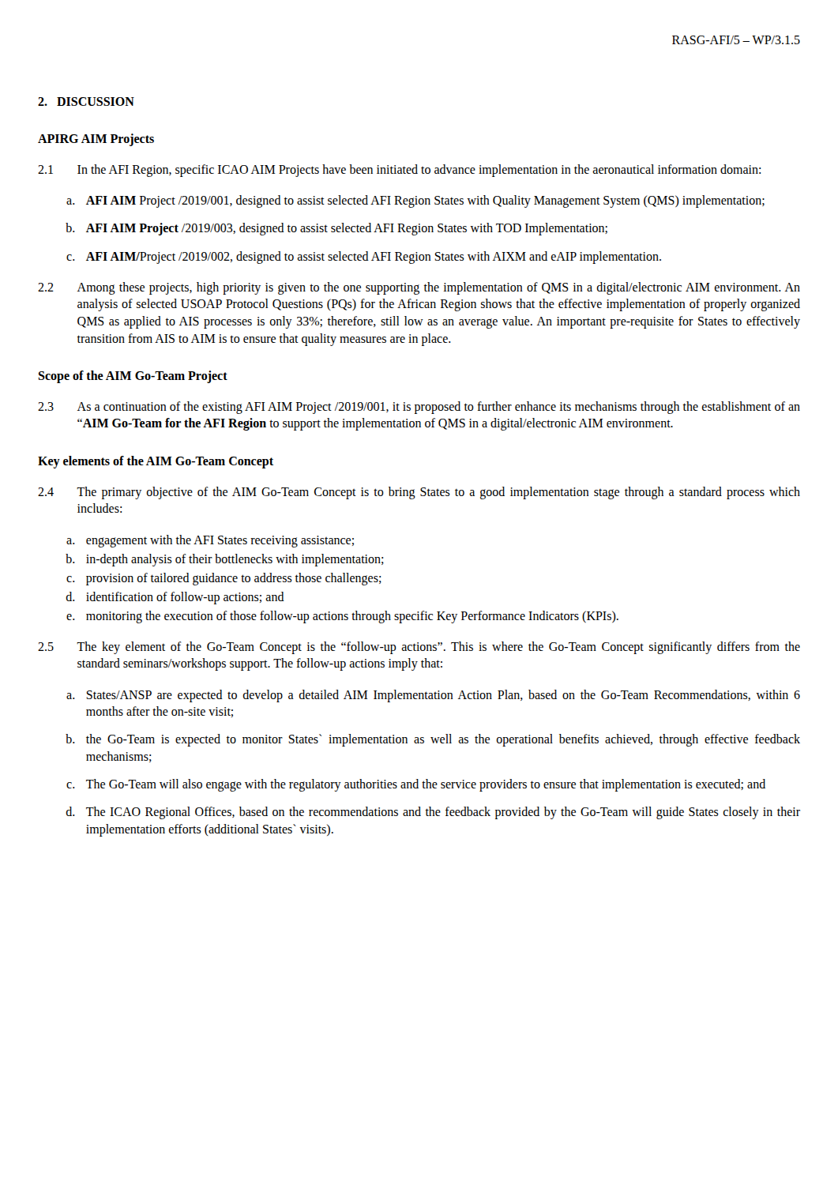RASG-AFI/5 – WP/3.1.5
2. DISCUSSION
APIRG AIM Projects
2.1
In the AFI Region, specific ICAO AIM Projects have been initiated to advance implementation in the aeronautical information domain:
AFI AIM Project /2019/001, designed to assist selected AFI Region States with Quality Management System (QMS) implementation;
AFI AIM Project /2019/003, designed to assist selected AFI Region States with TOD Implementation;
AFI AIM/Project /2019/002, designed to assist selected AFI Region States with AIXM and eAIP implementation.
2.2
Among these projects, high priority is given to the one supporting the implementation of QMS in a digital/electronic AIM environment. An analysis of selected USOAP Protocol Questions (PQs) for the African Region shows that the effective implementation of properly organized QMS as applied to AIS processes is only 33%; therefore, still low as an average value. An important pre-requisite for States to effectively transition from AIS to AIM is to ensure that quality measures are in place.
Scope of the AIM Go-Team Project
2.3
As a continuation of the existing AFI AIM Project /2019/001, it is proposed to further enhance its mechanisms through the establishment of an “AIM Go-Team for the AFI Region to support the implementation of QMS in a digital/electronic AIM environment.
Key elements of the AIM Go-Team Concept
2.4
The primary objective of the AIM Go-Team Concept is to bring States to a good implementation stage through a standard process which includes:
engagement with the AFI States receiving assistance;
in-depth analysis of their bottlenecks with implementation;
provision of tailored guidance to address those challenges;
identification of follow-up actions; and
monitoring the execution of those follow-up actions through specific Key Performance Indicators (KPIs).
2.5
The key element of the Go-Team Concept is the “follow-up actions”. This is where the Go-Team Concept significantly differs from the standard seminars/workshops support. The follow-up actions imply that:
States/ANSP are expected to develop a detailed AIM Implementation Action Plan, based on the Go-Team Recommendations, within 6 months after the on-site visit;
the Go-Team is expected to monitor States` implementation as well as the operational benefits achieved, through effective feedback mechanisms;
The Go-Team will also engage with the regulatory authorities and the service providers to ensure that implementation is executed; and
The ICAO Regional Offices, based on the recommendations and the feedback provided by the Go-Team will guide States closely in their implementation efforts (additional States` visits).